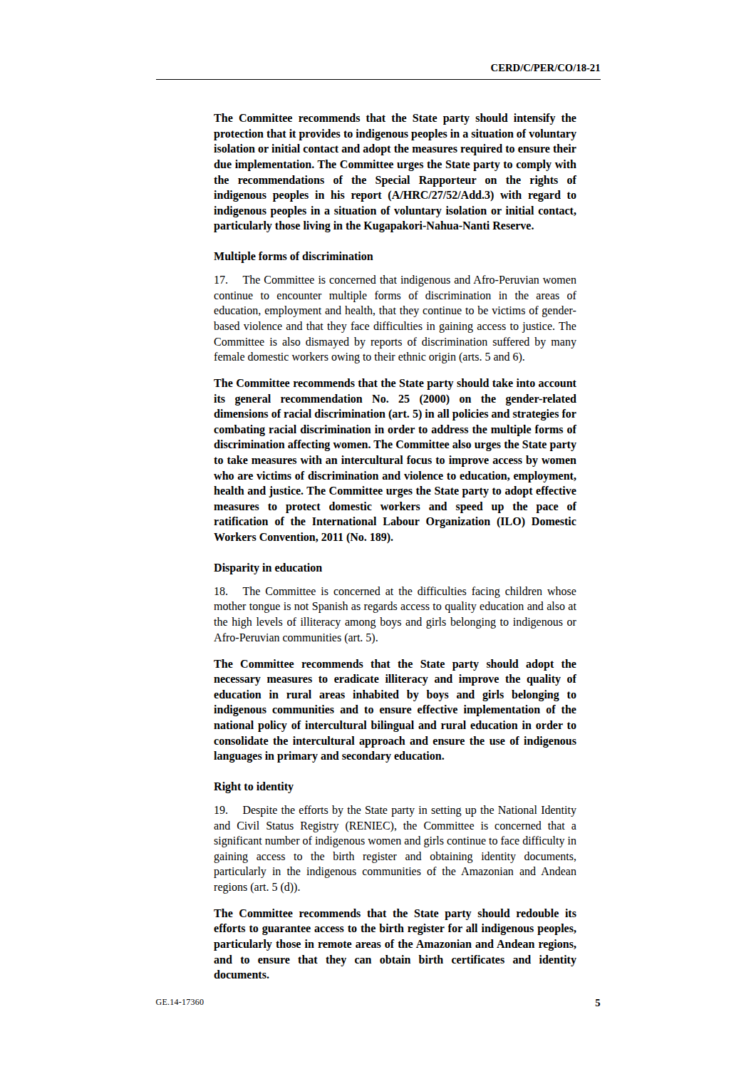CERD/C/PER/CO/18-21
The Committee recommends that the State party should intensify the protection that it provides to indigenous peoples in a situation of voluntary isolation or initial contact and adopt the measures required to ensure their due implementation. The Committee urges the State party to comply with the recommendations of the Special Rapporteur on the rights of indigenous peoples in his report (A/HRC/27/52/Add.3) with regard to indigenous peoples in a situation of voluntary isolation or initial contact, particularly those living in the Kugapakori-Nahua-Nanti Reserve.
Multiple forms of discrimination
17. The Committee is concerned that indigenous and Afro-Peruvian women continue to encounter multiple forms of discrimination in the areas of education, employment and health, that they continue to be victims of gender-based violence and that they face difficulties in gaining access to justice. The Committee is also dismayed by reports of discrimination suffered by many female domestic workers owing to their ethnic origin (arts. 5 and 6).
The Committee recommends that the State party should take into account its general recommendation No. 25 (2000) on the gender-related dimensions of racial discrimination (art. 5) in all policies and strategies for combating racial discrimination in order to address the multiple forms of discrimination affecting women. The Committee also urges the State party to take measures with an intercultural focus to improve access by women who are victims of discrimination and violence to education, employment, health and justice. The Committee urges the State party to adopt effective measures to protect domestic workers and speed up the pace of ratification of the International Labour Organization (ILO) Domestic Workers Convention, 2011 (No. 189).
Disparity in education
18. The Committee is concerned at the difficulties facing children whose mother tongue is not Spanish as regards access to quality education and also at the high levels of illiteracy among boys and girls belonging to indigenous or Afro-Peruvian communities (art. 5).
The Committee recommends that the State party should adopt the necessary measures to eradicate illiteracy and improve the quality of education in rural areas inhabited by boys and girls belonging to indigenous communities and to ensure effective implementation of the national policy of intercultural bilingual and rural education in order to consolidate the intercultural approach and ensure the use of indigenous languages in primary and secondary education.
Right to identity
19. Despite the efforts by the State party in setting up the National Identity and Civil Status Registry (RENIEC), the Committee is concerned that a significant number of indigenous women and girls continue to face difficulty in gaining access to the birth register and obtaining identity documents, particularly in the indigenous communities of the Amazonian and Andean regions (art. 5 (d)).
The Committee recommends that the State party should redouble its efforts to guarantee access to the birth register for all indigenous peoples, particularly those in remote areas of the Amazonian and Andean regions, and to ensure that they can obtain birth certificates and identity documents.
GE.14-17360 5